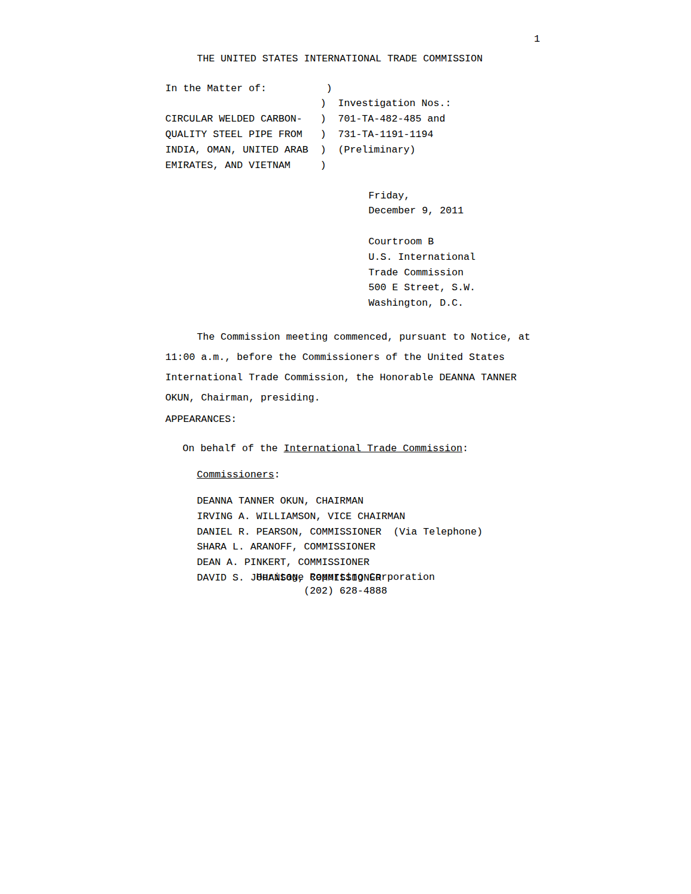1
THE UNITED STATES INTERNATIONAL TRADE COMMISSION
In the Matter of: ) ) Investigation Nos.: CIRCULAR WELDED CARBON- ) 701-TA-482-485 and QUALITY STEEL PIPE FROM ) 731-TA-1191-1194 INDIA, OMAN, UNITED ARAB ) (Preliminary) EMIRATES, AND VIETNAM )
Friday, December 9, 2011 Courtroom B U.S. International Trade Commission 500 E Street, S.W. Washington, D.C.
The Commission meeting commenced, pursuant to Notice, at 11:00 a.m., before the Commissioners of the United States International Trade Commission, the Honorable DEANNA TANNER OKUN, Chairman, presiding.
APPEARANCES:
On behalf of the International Trade Commission:
Commissioners:
DEANNA TANNER OKUN, CHAIRMAN IRVING A. WILLIAMSON, VICE CHAIRMAN DANIEL R. PEARSON, COMMISSIONER (Via Telephone) SHARA L. ARANOFF, COMMISSIONER DEAN A. PINKERT, COMMISSIONER DAVID S. JOHANSON, COMMISSIONER
Heritage Reporting Corporation
(202) 628-4888